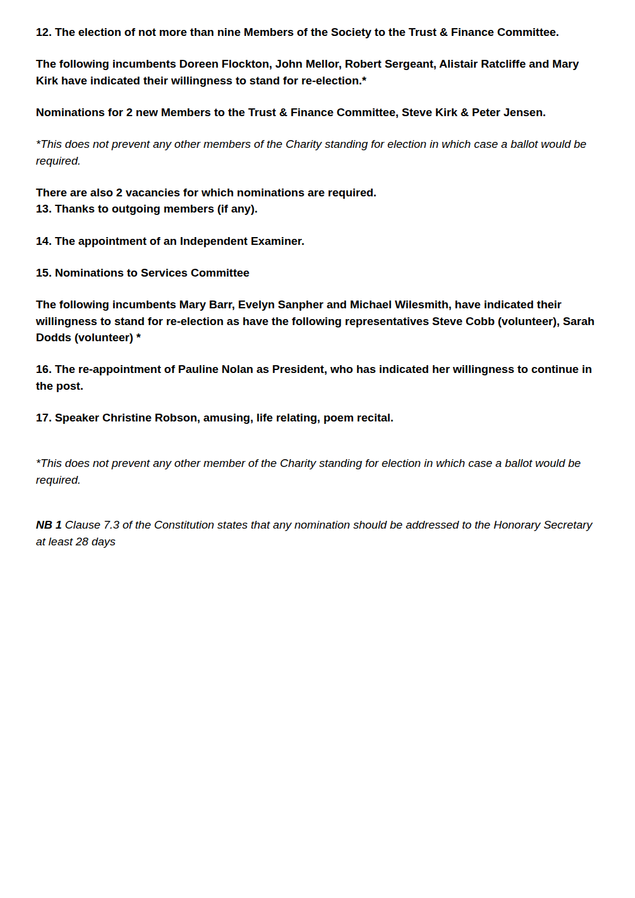12. The election of not more than nine Members of the Society to the Trust & Finance Committee.
The following incumbents Doreen Flockton, John Mellor, Robert Sergeant, Alistair Ratcliffe and Mary Kirk have indicated their willingness to stand for re-election.*
Nominations for 2 new Members to the Trust & Finance Committee, Steve Kirk & Peter Jensen.
*This does not prevent any other members of the Charity standing for election in which case a ballot would be required.
There are also 2 vacancies for which nominations are required.
13. Thanks to outgoing members (if any).
14. The appointment of an Independent Examiner.
15. Nominations to Services Committee
The following incumbents Mary Barr, Evelyn Sanpher and Michael Wilesmith, have indicated their willingness to stand for re-election as have the following representatives Steve Cobb (volunteer), Sarah Dodds (volunteer) *
16. The re-appointment of Pauline Nolan as President, who has indicated her willingness to continue in the post.
17. Speaker Christine Robson, amusing, life relating, poem recital.
*This does not prevent any other member of the Charity standing for election in which case a ballot would be required.
NB 1 Clause 7.3 of the Constitution states that any nomination should be addressed to the Honorary Secretary at least 28 days